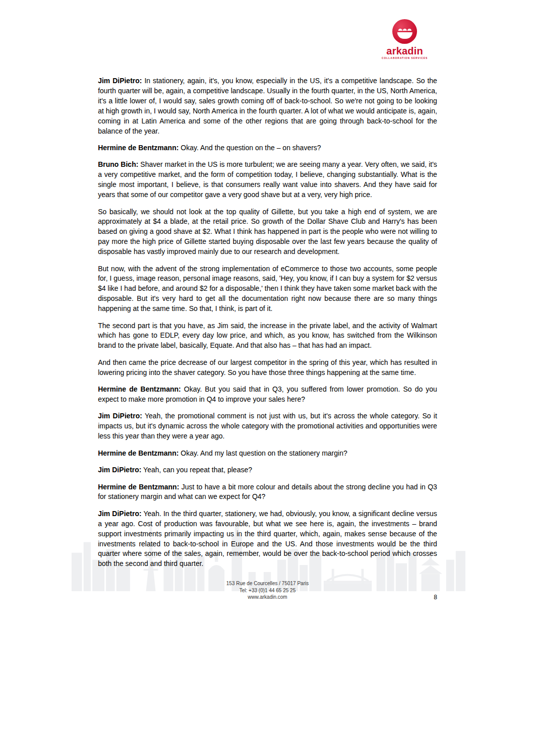arkadin
COLLABORATION SERVICES
Jim DiPietro: In stationery, again, it's, you know, especially in the US, it's a competitive landscape. So the fourth quarter will be, again, a competitive landscape. Usually in the fourth quarter, in the US, North America, it's a little lower of, I would say, sales growth coming off of back-to-school. So we're not going to be looking at high growth in, I would say, North America in the fourth quarter. A lot of what we would anticipate is, again, coming in at Latin America and some of the other regions that are going through back-to-school for the balance of the year.
Hermine de Bentzmann: Okay. And the question on the – on shavers?
Bruno Bich: Shaver market in the US is more turbulent; we are seeing many a year. Very often, we said, it's a very competitive market, and the form of competition today, I believe, changing substantially. What is the single most important, I believe, is that consumers really want value into shavers. And they have said for years that some of our competitor gave a very good shave but at a very, very high price.
So basically, we should not look at the top quality of Gillette, but you take a high end of system, we are approximately at $4 a blade, at the retail price. So growth of the Dollar Shave Club and Harry's has been based on giving a good shave at $2. What I think has happened in part is the people who were not willing to pay more the high price of Gillette started buying disposable over the last few years because the quality of disposable has vastly improved mainly due to our research and development.
But now, with the advent of the strong implementation of eCommerce to those two accounts, some people for, I guess, image reason, personal image reasons, said, 'Hey, you know, if I can buy a system for $2 versus $4 like I had before, and around $2 for a disposable,' then I think they have taken some market back with the disposable. But it's very hard to get all the documentation right now because there are so many things happening at the same time. So that, I think, is part of it.
The second part is that you have, as Jim said, the increase in the private label, and the activity of Walmart which has gone to EDLP, every day low price, and which, as you know, has switched from the Wilkinson brand to the private label, basically, Equate. And that also has – that has had an impact.
And then came the price decrease of our largest competitor in the spring of this year, which has resulted in lowering pricing into the shaver category. So you have those three things happening at the same time.
Hermine de Bentzmann: Okay. But you said that in Q3, you suffered from lower promotion. So do you expect to make more promotion in Q4 to improve your sales here?
Jim DiPietro: Yeah, the promotional comment is not just with us, but it's across the whole category. So it impacts us, but it's dynamic across the whole category with the promotional activities and opportunities were less this year than they were a year ago.
Hermine de Bentzmann: Okay. And my last question on the stationery margin?
Jim DiPietro: Yeah, can you repeat that, please?
Hermine de Bentzmann: Just to have a bit more colour and details about the strong decline you had in Q3 for stationery margin and what can we expect for Q4?
Jim DiPietro: Yeah. In the third quarter, stationery, we had, obviously, you know, a significant decline versus a year ago. Cost of production was favourable, but what we see here is, again, the investments – brand support investments primarily impacting us in the third quarter, which, again, makes sense because of the investments related to back-to-school in Europe and the US. And those investments would be the third quarter where some of the sales, again, remember, would be over the back-to-school period which crosses both the second and third quarter.
153 Rue de Courcelles / 75017 Paris
Tel: +33 (0)1 44 65 25 25
www.arkadin.com
8